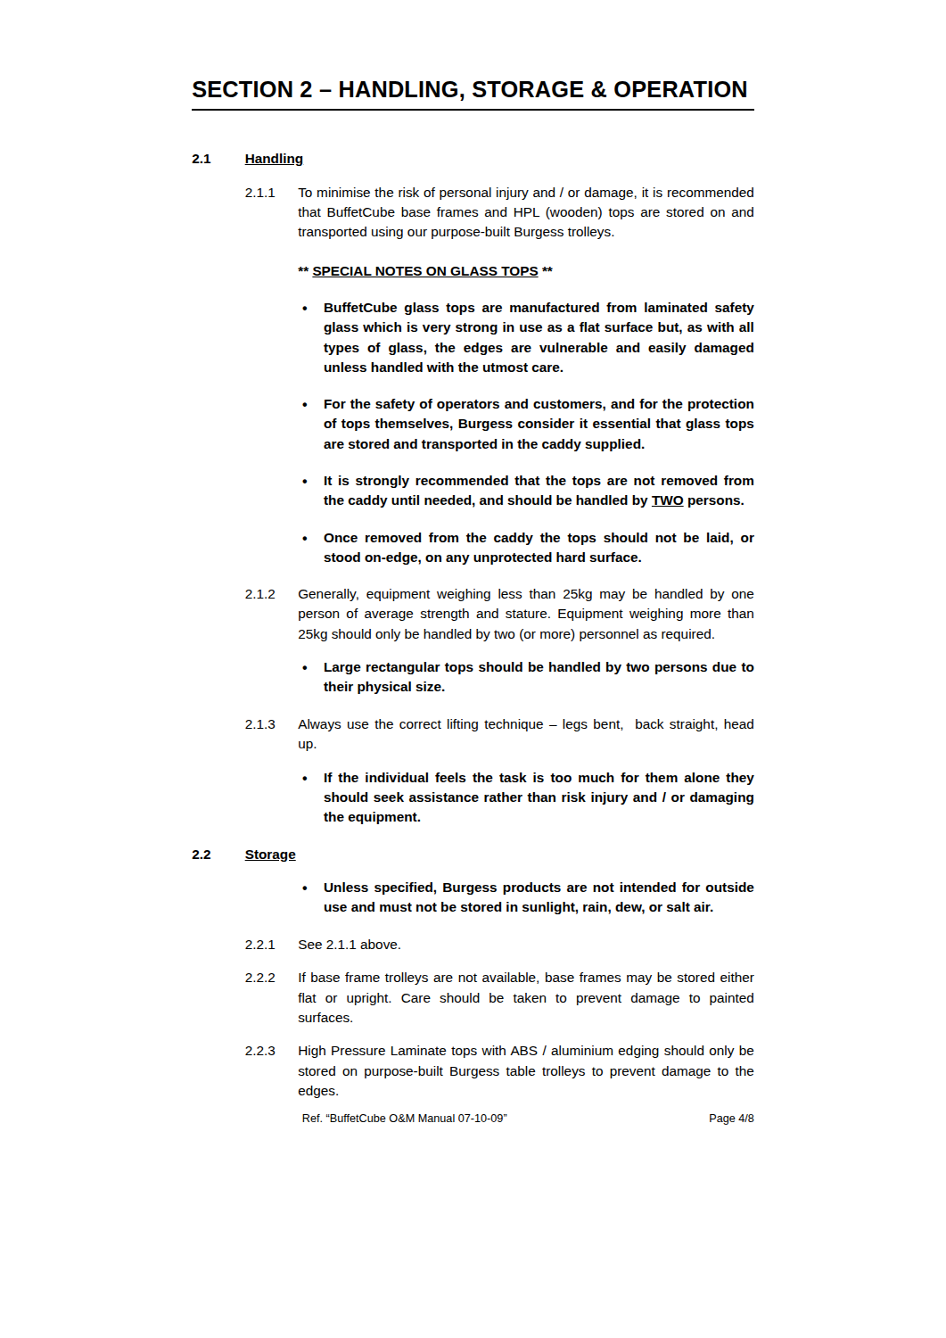SECTION 2 – HANDLING, STORAGE & OPERATION
2.1
Handling
2.1.1
To minimise the risk of personal injury and / or damage, it is recommended that BuffetCube base frames and HPL (wooden) tops are stored on and transported using our purpose-built Burgess trolleys.
** SPECIAL NOTES ON GLASS TOPS **
BuffetCube glass tops are manufactured from laminated safety glass which is very strong in use as a flat surface but, as with all types of glass, the edges are vulnerable and easily damaged unless handled with the utmost care.
For the safety of operators and customers, and for the protection of tops themselves, Burgess consider it essential that glass tops are stored and transported in the caddy supplied.
It is strongly recommended that the tops are not removed from the caddy until needed, and should be handled by TWO persons.
Once removed from the caddy the tops should not be laid, or stood on-edge, on any unprotected hard surface.
2.1.2
Generally, equipment weighing less than 25kg may be handled by one person of average strength and stature. Equipment weighing more than 25kg should only be handled by two (or more) personnel as required.
Large rectangular tops should be handled by two persons due to their physical size.
2.1.3
Always use the correct lifting technique – legs bent, back straight, head up.
If the individual feels the task is too much for them alone they should seek assistance rather than risk injury and / or damaging the equipment.
2.2
Storage
Unless specified, Burgess products are not intended for outside use and must not be stored in sunlight, rain, dew, or salt air.
2.2.1
See 2.1.1 above.
2.2.2
If base frame trolleys are not available, base frames may be stored either flat or upright. Care should be taken to prevent damage to painted surfaces.
2.2.3
High Pressure Laminate tops with ABS / aluminium edging should only be stored on purpose-built Burgess table trolleys to prevent damage to the edges.
Ref. “BuffetCube O&M Manual 07-10-09” Page 4/8